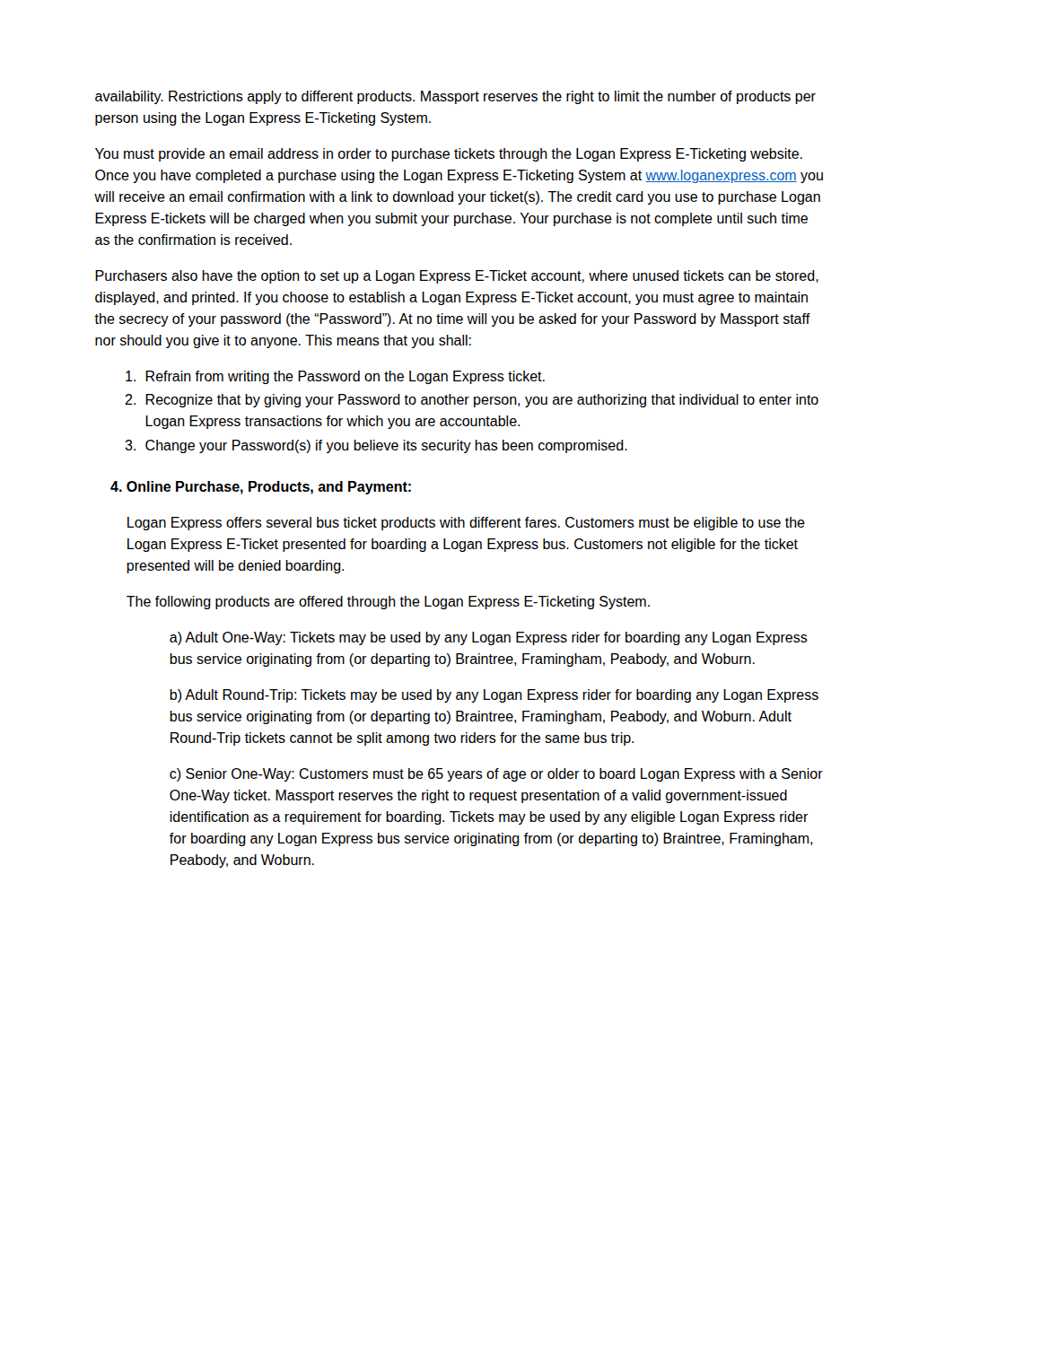availability. Restrictions apply to different products. Massport reserves the right to limit the number of products per person using the Logan Express E-Ticketing System.
You must provide an email address in order to purchase tickets through the Logan Express E-Ticketing website. Once you have completed a purchase using the Logan Express E-Ticketing System at www.loganexpress.com you will receive an email confirmation with a link to download your ticket(s). The credit card you use to purchase Logan Express E-tickets will be charged when you submit your purchase. Your purchase is not complete until such time as the confirmation is received.
Purchasers also have the option to set up a Logan Express E-Ticket account, where unused tickets can be stored, displayed, and printed. If you choose to establish a Logan Express E-Ticket account, you must agree to maintain the secrecy of your password (the “Password”). At no time will you be asked for your Password by Massport staff nor should you give it to anyone. This means that you shall:
Refrain from writing the Password on the Logan Express ticket.
Recognize that by giving your Password to another person, you are authorizing that individual to enter into Logan Express transactions for which you are accountable.
Change your Password(s) if you believe its security has been compromised.
Online Purchase, Products, and Payment:
Logan Express offers several bus ticket products with different fares. Customers must be eligible to use the Logan Express E-Ticket presented for boarding a Logan Express bus. Customers not eligible for the ticket presented will be denied boarding.
The following products are offered through the Logan Express E-Ticketing System.
a) Adult One-Way: Tickets may be used by any Logan Express rider for boarding any Logan Express bus service originating from (or departing to) Braintree, Framingham, Peabody, and Woburn.
b) Adult Round-Trip: Tickets may be used by any Logan Express rider for boarding any Logan Express bus service originating from (or departing to) Braintree, Framingham, Peabody, and Woburn. Adult Round-Trip tickets cannot be split among two riders for the same bus trip.
c) Senior One-Way: Customers must be 65 years of age or older to board Logan Express with a Senior One-Way ticket. Massport reserves the right to request presentation of a valid government-issued identification as a requirement for boarding. Tickets may be used by any eligible Logan Express rider for boarding any Logan Express bus service originating from (or departing to) Braintree, Framingham, Peabody, and Woburn.